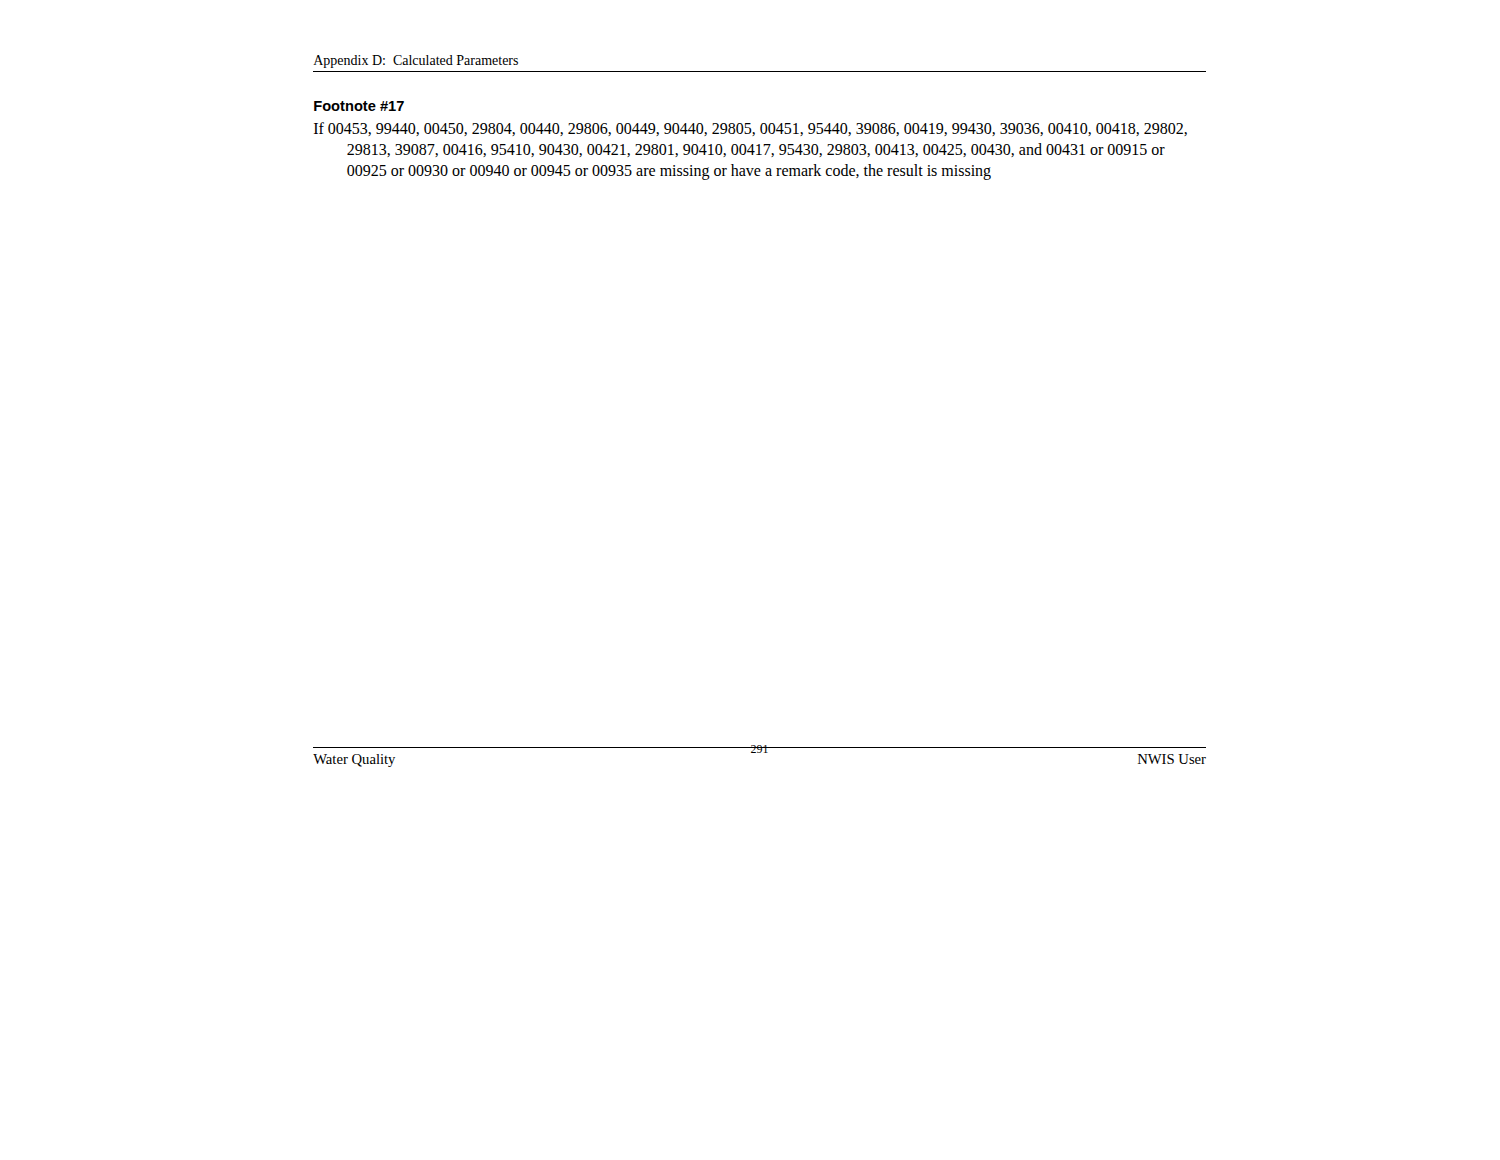Appendix D: Calculated Parameters
Footnote #17
If 00453, 99440, 00450, 29804, 00440, 29806, 00449, 90440, 29805, 00451, 95440, 39086, 00419, 99430, 39036, 00410, 00418, 29802, 29813, 39087, 00416, 95410, 90430, 00421, 29801, 90410, 00417, 95430, 29803, 00413, 00425, 00430, and 00431 or 00915 or 00925 or 00930 or 00940 or 00945 or 00935 are missing or have a remark code, the result is missing
Water Quality
291
NWIS User